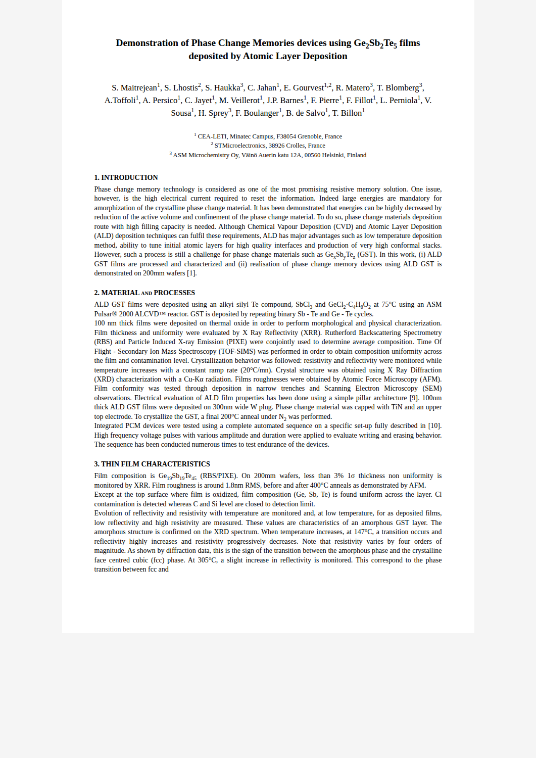Demonstration of Phase Change Memories devices using Ge2Sb2Te5 films deposited by Atomic Layer Deposition
S. Maitrejean1, S. Lhostis2, S. Haukka3, C. Jahan1, E. Gourvest1,2, R. Matero3, T. Blomberg3, A.Toffoli1, A. Persico1, C. Jayet1, M. Veillerot1, J.P. Barnes1, F. Pierre1, F. Fillot1, L. Perniola1, V. Sousa1, H. Sprey3, F. Boulanger1, B. de Salvo1, T. Billon1
1 CEA-LETI, Minatec Campus, F38054 Grenoble, France
2 STMicroelectronics, 38926 Crolles, France
3 ASM Microchemistry Oy, Väinö Auerin katu 12A, 00560 Helsinki, Finland
1. Introduction
Phase change memory technology is considered as one of the most promising resistive memory solution. One issue, however, is the high electrical current required to reset the information. Indeed large energies are mandatory for amorphization of the crystalline phase change material. It has been demonstrated that energies can be highly decreased by reduction of the active volume and confinement of the phase change material. To do so, phase change materials deposition route with high filling capacity is needed. Although Chemical Vapour Deposition (CVD) and Atomic Layer Deposition (ALD) deposition techniques can fulfil these requirements, ALD has major advantages such as low temperature deposition method, ability to tune initial atomic layers for high quality interfaces and production of very high conformal stacks. However, such a process is still a challenge for phase change materials such as GexSbyTez (GST). In this work, (i) ALD GST films are processed and characterized and (ii) realisation of phase change memory devices using ALD GST is demonstrated on 200mm wafers [1].
2. Material and Processes
ALD GST films were deposited using an alkyi silyl Te compound, SbCl3 and GeCl2·C4H8O2 at 75°C using an ASM Pulsar® 2000 ALCVD™ reactor. GST is deposited by repeating binary Sb - Te and Ge - Te cycles.
100 nm thick films were deposited on thermal oxide in order to perform morphological and physical characterization. Film thickness and uniformity were evaluated by X Ray Reflectivity (XRR). Rutherford Backscattering Spectrometry (RBS) and Particle Induced X-ray Emission (PIXE) were conjointly used to determine average composition. Time Of Flight - Secondary Ion Mass Spectroscopy (TOF-SIMS) was performed in order to obtain composition uniformity across the film and contamination level. Crystallization behavior was followed: resistivity and reflectivity were monitored while temperature increases with a constant ramp rate (20°C/mn). Crystal structure was obtained using X Ray Diffraction (XRD) characterization with a Cu-Kα radiation. Films roughnesses were obtained by Atomic Force Microscopy (AFM). Film conformity was tested through deposition in narrow trenches and Scanning Electron Microscopy (SEM) observations. Electrical evaluation of ALD film properties has been done using a simple pillar architecture [9]. 100nm thick ALD GST films were deposited on 300nm wide W plug. Phase change material was capped with TiN and an upper top electrode. To crystallize the GST, a final 200°C anneal under N2 was performed.
Integrated PCM devices were tested using a complete automated sequence on a specific set-up fully described in [10]. High frequency voltage pulses with various amplitude and duration were applied to evaluate writing and erasing behavior. The sequence has been conducted numerous times to test endurance of the devices.
3. Thin Film Characteristics
Film composition is Ge19Sb19Te45 (RBS/PIXE). On 200mm wafers, less than 3% 1σ thickness non uniformity is monitored by XRR. Film roughness is around 1.8nm RMS, before and after 400°C anneals as demonstrated by AFM.
Except at the top surface where film is oxidized, film composition (Ge, Sb, Te) is found uniform across the layer. Cl contamination is detected whereas C and Si level are closed to detection limit.
Evolution of reflectivity and resistivity with temperature are monitored and, at low temperature, for as deposited films, low reflectivity and high resistivity are measured. These values are characteristics of an amorphous GST layer. The amorphous structure is confirmed on the XRD spectrum. When temperature increases, at 147°C, a transition occurs and reflectivity highly increases and resistivity progressively decreases. Note that resistivity varies by four orders of magnitude. As shown by diffraction data, this is the sign of the transition between the amorphous phase and the crystalline face centred cubic (fcc) phase. At 305°C, a slight increase in reflectivity is monitored. This correspond to the phase transition between fcc and